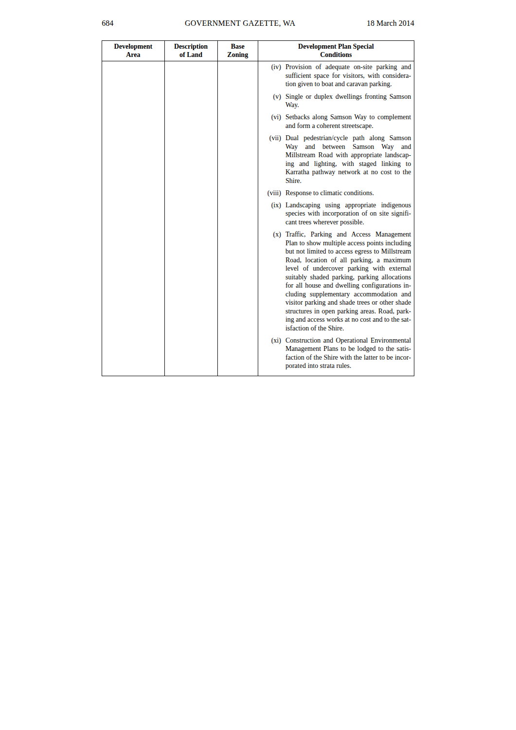684 GOVERNMENT GAZETTE, WA 18 March 2014
| Development Area | Description of Land | Base Zoning | Development Plan Special Conditions |
| --- | --- | --- | --- |
| | | | (iv) Provision of adequate on-site parking and sufficient space for visitors, with consideration given to boat and caravan parking. (v) Single or duplex dwellings fronting Samson Way. (vi) Setbacks along Samson Way to complement and form a coherent streetscape. (vii) Dual pedestrian/cycle path along Samson Way and between Samson Way and Millstream Road with appropriate landscaping and lighting, with staged linking to Karratha pathway network at no cost to the Shire. (viii) Response to climatic conditions. (ix) Landscaping using appropriate indigenous species with incorporation of on site significant trees wherever possible. (x) Traffic, Parking and Access Management Plan to show multiple access points including but not limited to access egress to Millstream Road, location of all parking, a maximum level of undercover parking with external suitably shaded parking, parking allocations for all house and dwelling configurations including supplementary accommodation and visitor parking and shade trees or other shade structures in open parking areas. Road, parking and access works at no cost and to the satisfaction of the Shire. (xi) Construction and Operational Environmental Management Plans to be lodged to the satisfaction of the Shire with the latter to be incorporated into strata rules. |